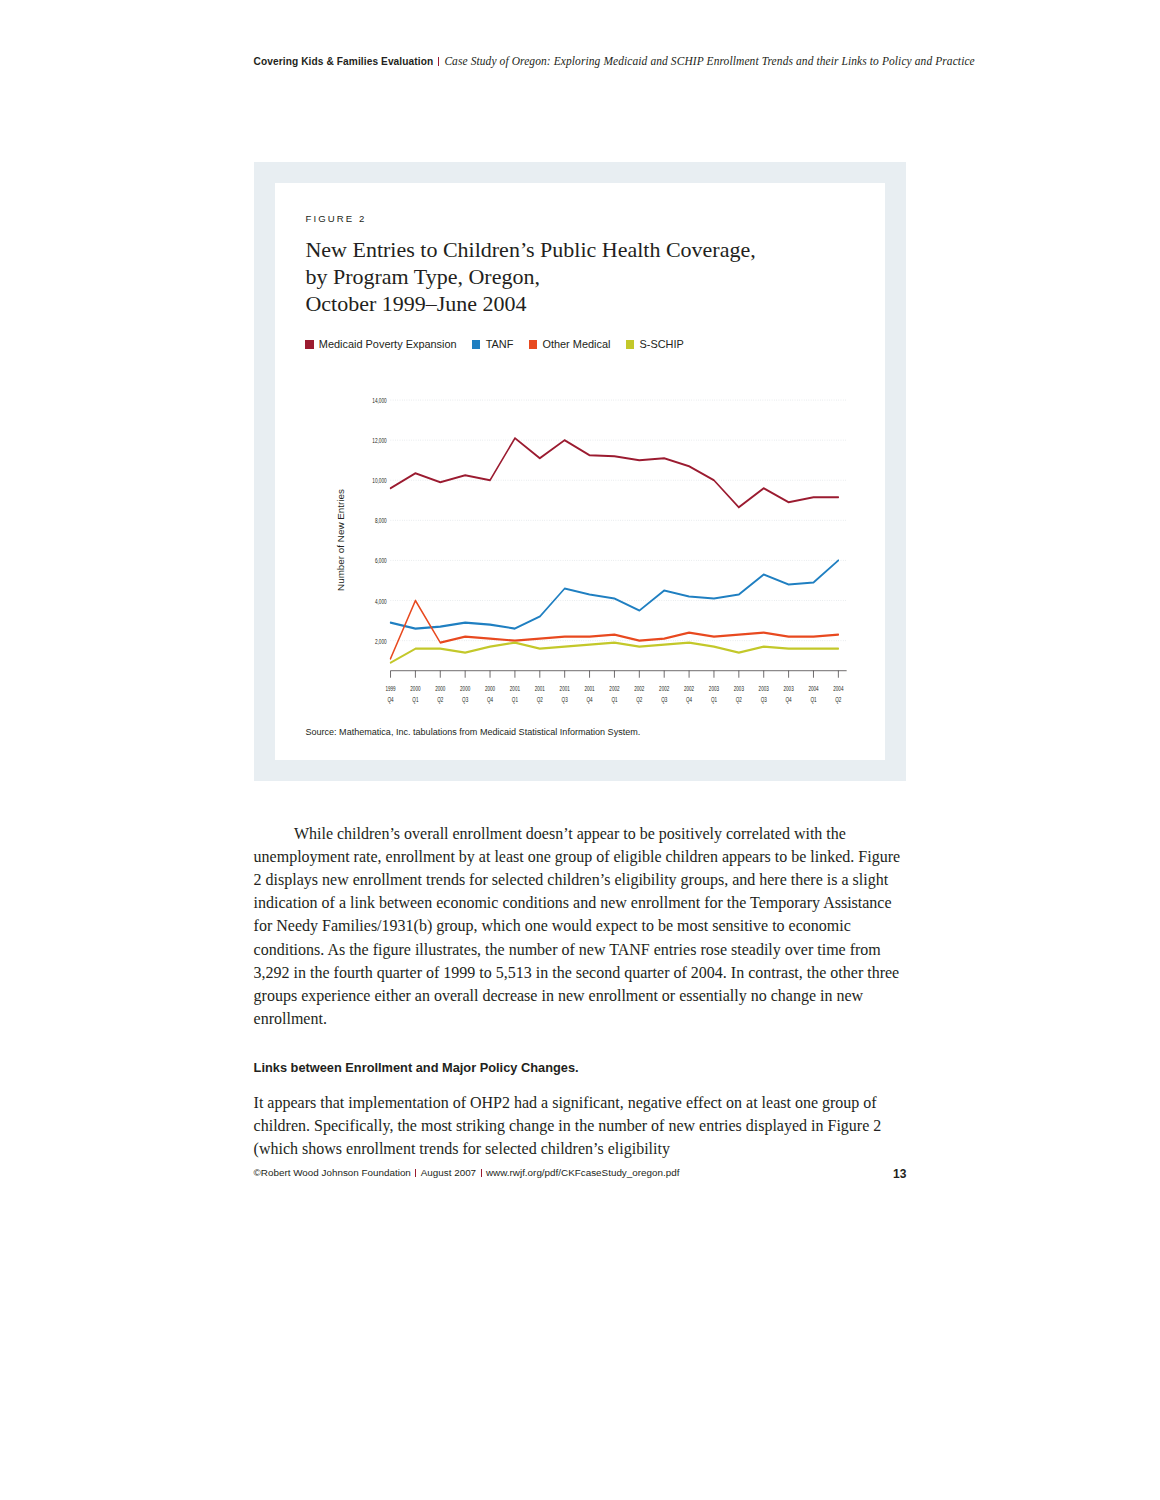Covering Kids & Families Evaluation Case Study of Oregon: Exploring Medicaid and SCHIP Enrollment Trends and their Links to Policy and Practice
FIGURE 2
New Entries to Children’s Public Health Coverage,
by Program Type, Oregon,
October 1999–June 2004
Medicaid Poverty Expansion TANF Other Medical S-SCHIP
Number of New Entries
14,000 12,000 10,000 8,000 6,000 4,000 2,000 1999Q4 2000Q1 2000Q2 2000Q3 2000Q4 2001Q1 2001Q2 2001Q3 2001Q4 2002Q1 2002Q2 2002Q3 2002Q4 2003Q1 2003Q2 2003Q3 2003Q4 2004Q1 2004Q2
Source: Mathematica, Inc. tabulations from Medicaid Statistical Information System.
While children’s overall enrollment doesn’t appear to be positively correlated with the unemployment rate, enrollment by at least one group of eligible children appears to be linked. Figure 2 displays new enrollment trends for selected children’s eligibility groups, and here there is a slight indication of a link between economic conditions and new enrollment for the Temporary Assistance for Needy Families/1931(b) group, which one would expect to be most sensitive to economic conditions. As the figure illustrates, the number of new TANF entries rose steadily over time from 3,292 in the fourth quarter of 1999 to 5,513 in the second quarter of 2004. In contrast, the other three groups experience either an overall decrease in new enrollment or essentially no change in new enrollment.
Links between Enrollment and Major Policy Changes.
It appears that implementation of OHP2 had a significant, negative effect on at least one group of children. Specifically, the most striking change in the number of new entries displayed in Figure 2 (which shows enrollment trends for selected children’s eligibility
©Robert Wood Johnson Foundation August 2007 www.rwjf.org/pdf/CKFcaseStudy_oregon.pdf
13